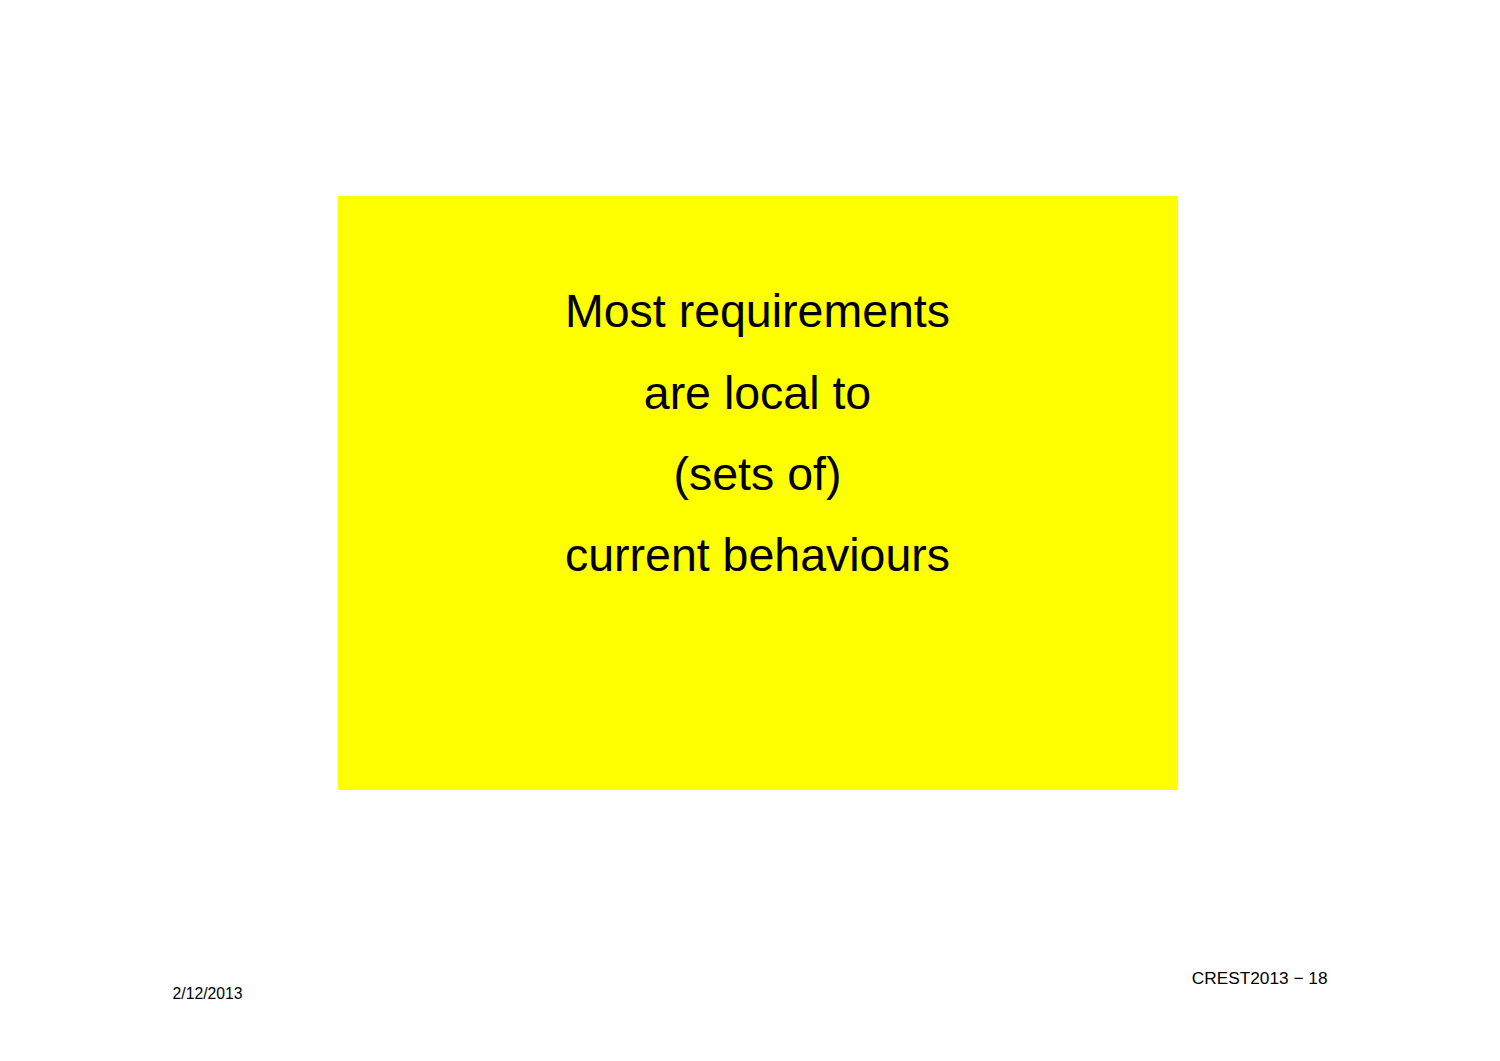Most requirements
are local to
(sets of)
current behaviours
2/12/2013
CREST2013 − 18